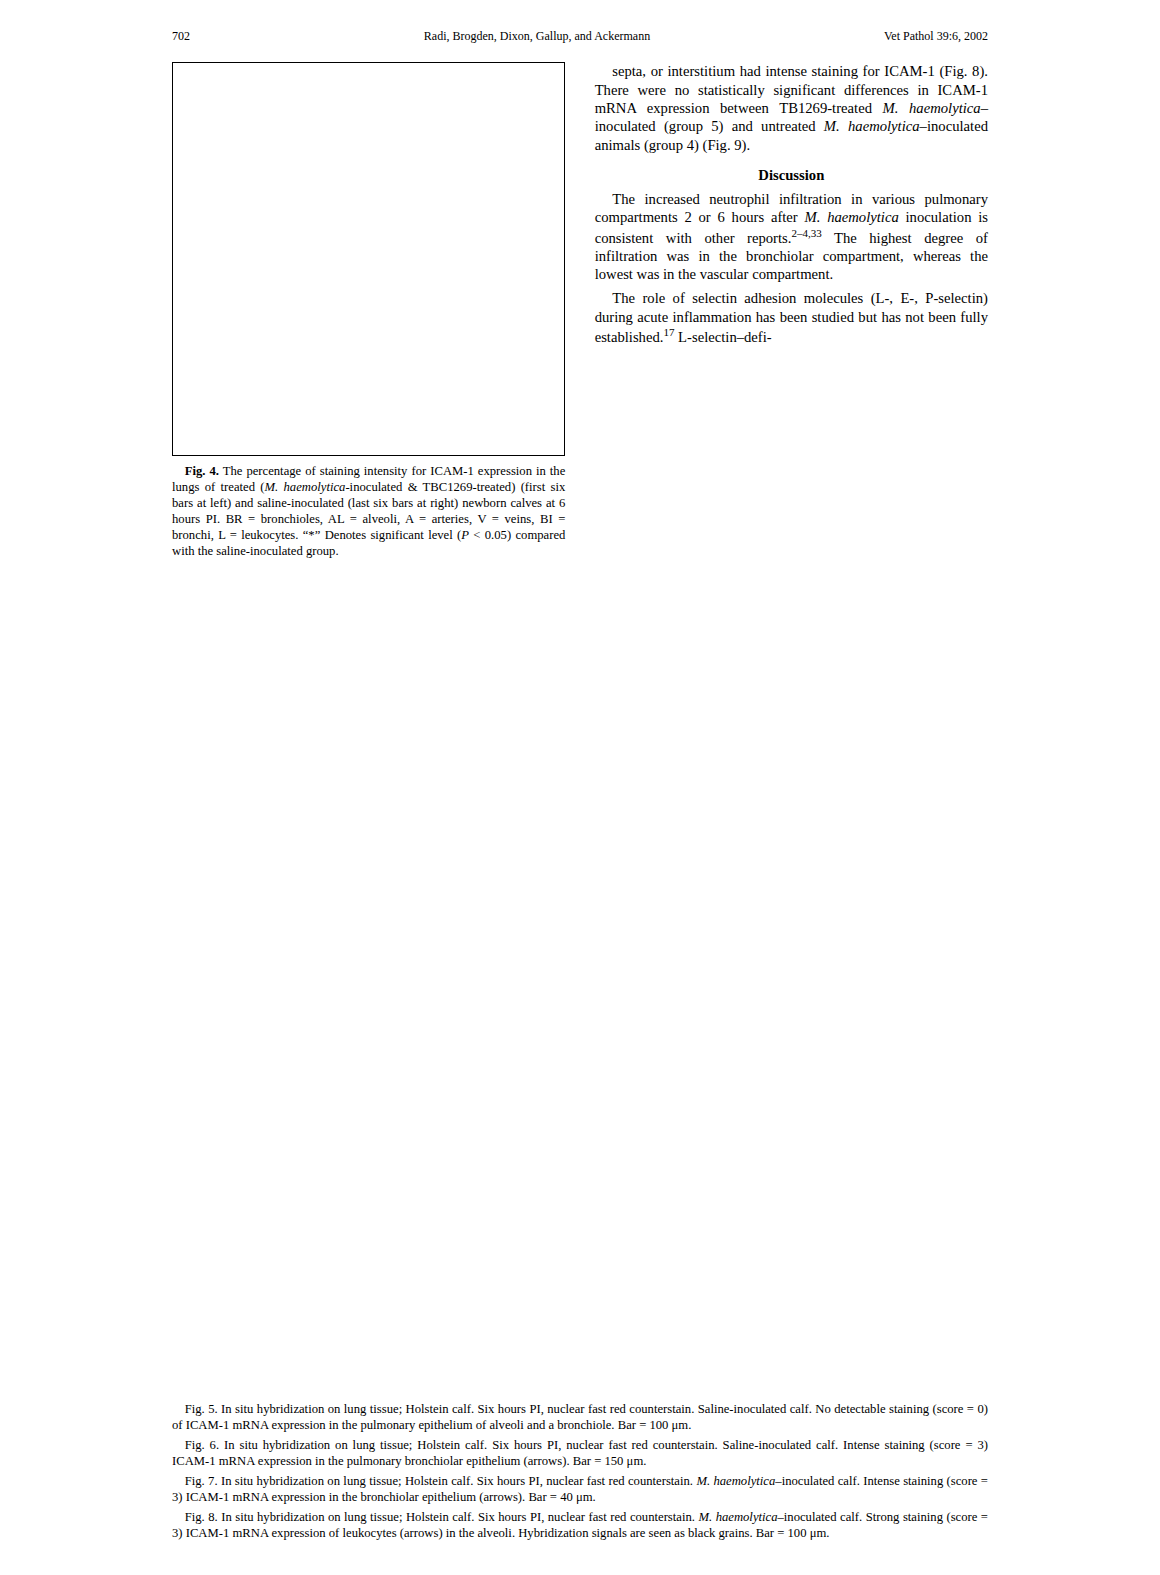702 Radi, Brogden, Dixon, Gallup, and Ackermann Vet Pathol 39:6, 2002
Fig. 4. The percentage of staining intensity for ICAM-1 expression in the lungs of treated (M. haemolytica-inoculated & TBC1269-treated) (first six bars at left) and saline-inoculated (last six bars at right) newborn calves at 6 hours PI. BR = bronchioles, AL = alveoli, A = arteries, V = veins, BI = bronchi, L = leukocytes. “*” Denotes significant level (P < 0.05) compared with the saline-inoculated group.
septa, or interstitium had intense staining for ICAM-1 (Fig. 8). There were no statistically significant differences in ICAM-1 mRNA expression between TB1269-treated M. haemolytica–inoculated (group 5) and untreated M. haemolytica–inoculated animals (group 4) (Fig. 9).
Discussion
The increased neutrophil infiltration in various pulmonary compartments 2 or 6 hours after M. haemolytica inoculation is consistent with other reports.2–4,33 The highest degree of infiltration was in the bronchiolar compartment, whereas the lowest was in the vascular compartment.
The role of selectin adhesion molecules (L-, E-, P-selectin) during acute inflammation has been studied but has not been fully established.17 L-selectin–defi-
Fig. 5. In situ hybridization on lung tissue; Holstein calf. Six hours PI, nuclear fast red counterstain. Saline-inoculated calf. No detectable staining (score = 0) of ICAM-1 mRNA expression in the pulmonary epithelium of alveoli and a bronchiole. Bar = 100 μm.
Fig. 6. In situ hybridization on lung tissue; Holstein calf. Six hours PI, nuclear fast red counterstain. Saline-inoculated calf. Intense staining (score = 3) ICAM-1 mRNA expression in the pulmonary bronchiolar epithelium (arrows). Bar = 150 μm.
Fig. 7. In situ hybridization on lung tissue; Holstein calf. Six hours PI, nuclear fast red counterstain. M. haemolytica–inoculated calf. Intense staining (score = 3) ICAM-1 mRNA expression in the bronchiolar epithelium (arrows). Bar = 40 μm.
Fig. 8. In situ hybridization on lung tissue; Holstein calf. Six hours PI, nuclear fast red counterstain. M. haemolytica–inoculated calf. Strong staining (score = 3) ICAM-1 mRNA expression of leukocytes (arrows) in the alveoli. Hybridization signals are seen as black grains. Bar = 100 μm.